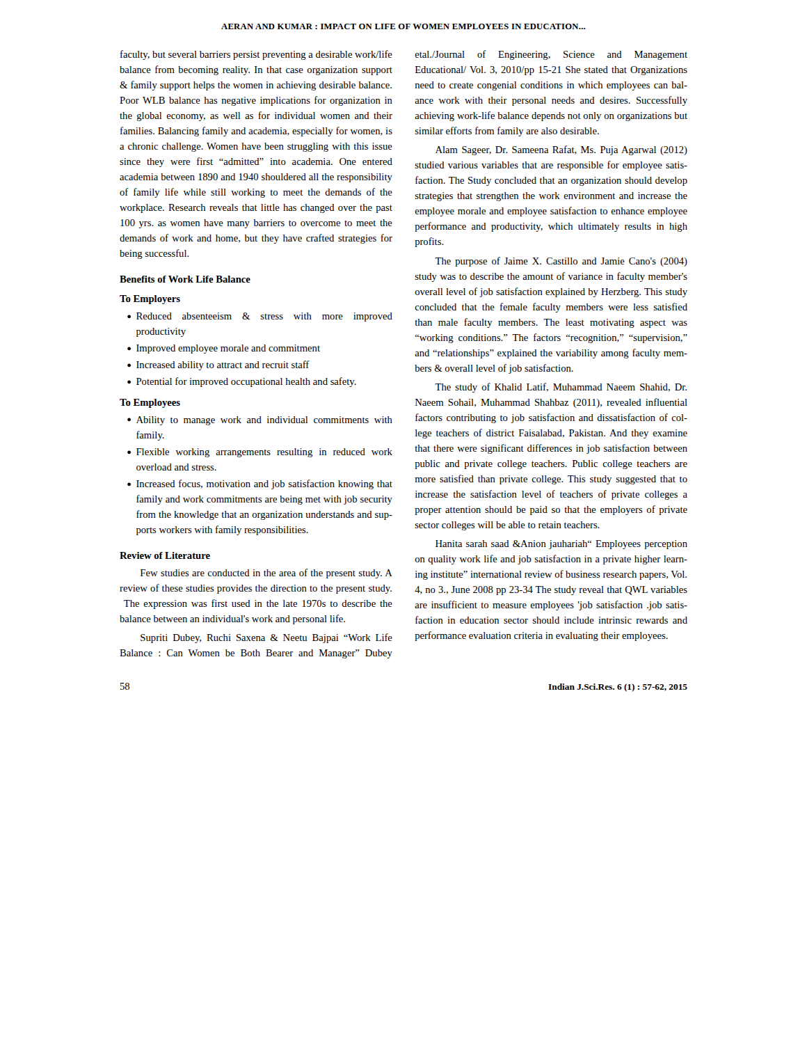AERAN AND KUMAR : IMPACT ON LIFE OF WOMEN EMPLOYEES IN EDUCATION...
faculty, but several barriers persist preventing a desirable work/life balance from becoming reality. In that case organization support & family support helps the women in achieving desirable balance. Poor WLB balance has negative implications for organization in the global economy, as well as for individual women and their families. Balancing family and academia, especially for women, is a chronic challenge. Women have been struggling with this issue since they were first “admitted” into academia. One entered academia between 1890 and 1940 shouldered all the responsibility of family life while still working to meet the demands of the workplace. Research reveals that little has changed over the past 100 yrs. as women have many barriers to overcome to meet the demands of work and home, but they have crafted strategies for being successful.
Benefits of Work Life Balance
To Employers
Reduced absenteeism & stress with more improved productivity
Improved employee morale and commitment
Increased ability to attract and recruit staff
Potential for improved occupational health and safety.
To Employees
Ability to manage work and individual commitments with family.
Flexible working arrangements resulting in reduced work overload and stress.
Increased focus, motivation and job satisfaction knowing that family and work commitments are being met with job security from the knowledge that an organization understands and supports workers with family responsibilities.
Review of Literature
Few studies are conducted in the area of the present study. A review of these studies provides the direction to the present study. The expression was first used in the late 1970s to describe the balance between an individual's work and personal life.
Supriti Dubey, Ruchi Saxena & Neetu Bajpai “Work Life Balance : Can Women be Both Bearer and Manager” Dubey etal./Journal of Engineering, Science and Management Educational/ Vol. 3, 2010/pp 15-21 She stated that Organizations need to create congenial conditions in which employees can balance work with their personal needs and desires. Successfully achieving work-life balance depends not only on organizations but similar efforts from family are also desirable.
Alam Sageer, Dr. Sameena Rafat, Ms. Puja Agarwal (2012) studied various variables that are responsible for employee satisfaction. The Study concluded that an organization should develop strategies that strengthen the work environment and increase the employee morale and employee satisfaction to enhance employee performance and productivity, which ultimately results in high profits.
The purpose of Jaime X. Castillo and Jamie Cano's (2004) study was to describe the amount of variance in faculty member's overall level of job satisfaction explained by Herzberg. This study concluded that the female faculty members were less satisfied than male faculty members. The least motivating aspect was “working conditions.” The factors “recognition,” “supervision,” and “relationships” explained the variability among faculty members & overall level of job satisfaction.
The study of Khalid Latif, Muhammad Naeem Shahid, Dr. Naeem Sohail, Muhammad Shahbaz (2011), revealed influential factors contributing to job satisfaction and dissatisfaction of college teachers of district Faisalabad, Pakistan. And they examine that there were significant differences in job satisfaction between public and private college teachers. Public college teachers are more satisfied than private college. This study suggested that to increase the satisfaction level of teachers of private colleges a proper attention should be paid so that the employers of private sector colleges will be able to retain teachers.
Hanita sarah saad &Anion jauhariah“ Employees perception on quality work life and job satisfaction in a private higher learning institute” international review of business research papers, Vol. 4, no 3., June 2008 pp 23-34 The study reveal that QWL variables are insufficient to measure employees 'job satisfaction .job satisfaction in education sector should include intrinsic rewards and performance evaluation criteria in evaluating their employees.
58 Indian J.Sci.Res. 6 (1) : 57-62, 2015